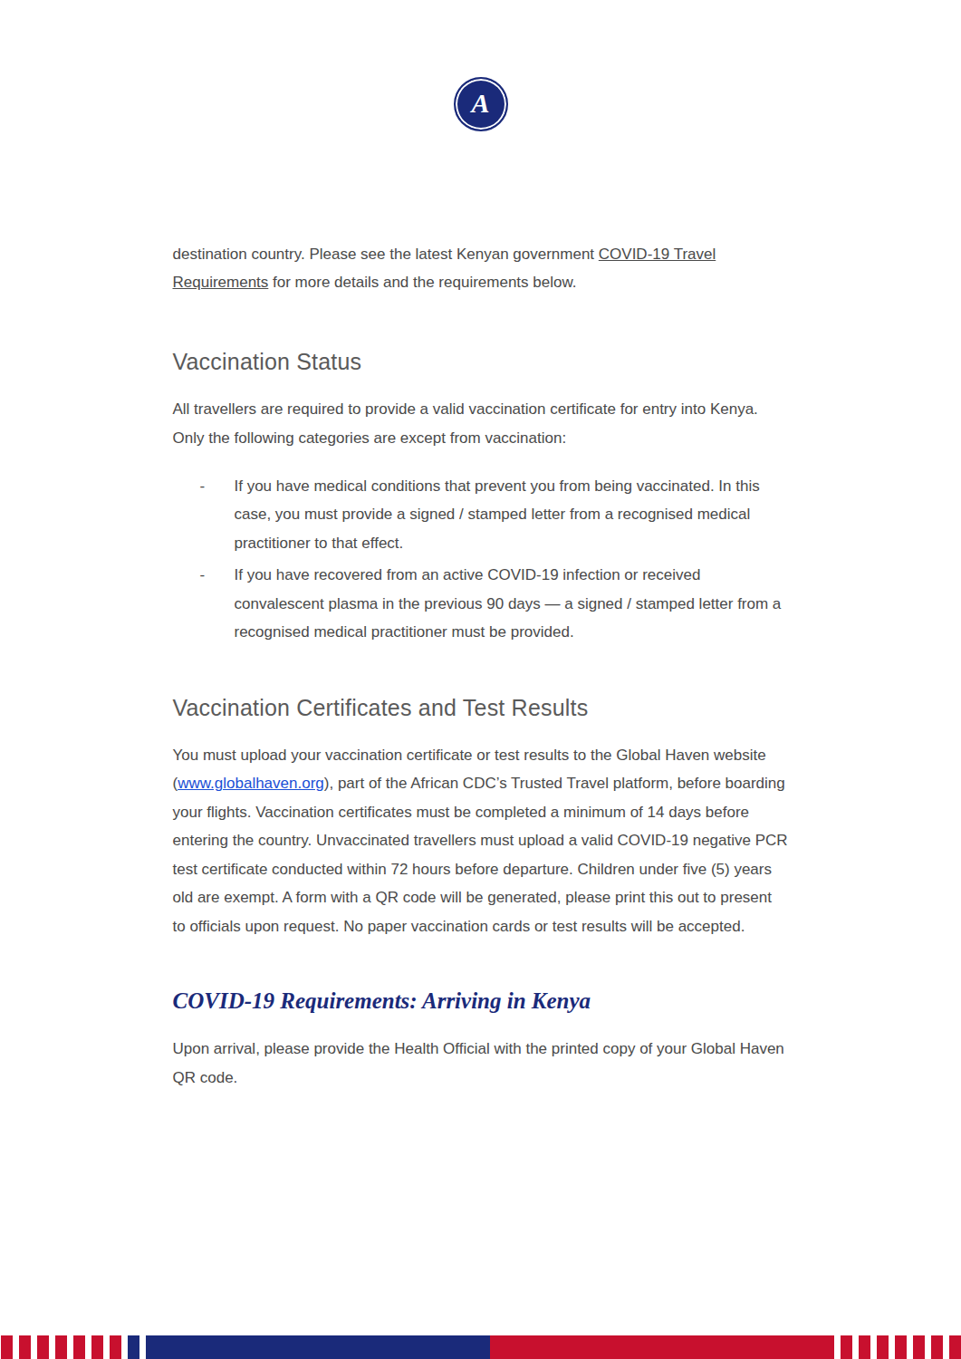A
destination country. Please see the latest Kenyan government COVID-19 Travel Requirements for more details and the requirements below.
Vaccination Status
All travellers are required to provide a valid vaccination certificate for entry into Kenya. Only the following categories are except from vaccination:
If you have medical conditions that prevent you from being vaccinated. In this case, you must provide a signed / stamped letter from a recognised medical practitioner to that effect.
If you have recovered from an active COVID-19 infection or received convalescent plasma in the previous 90 days — a signed / stamped letter from a recognised medical practitioner must be provided.
Vaccination Certificates and Test Results
You must upload your vaccination certificate or test results to the Global Haven website (www.globalhaven.org), part of the African CDC’s Trusted Travel platform, before boarding your flights. Vaccination certificates must be completed a minimum of 14 days before entering the country. Unvaccinated travellers must upload a valid COVID-19 negative PCR test certificate conducted within 72 hours before departure. Children under five (5) years old are exempt. A form with a QR code will be generated, please print this out to present to officials upon request. No paper vaccination cards or test results will be accepted.
COVID-19 Requirements: Arriving in Kenya
Upon arrival, please provide the Health Official with the printed copy of your Global Haven QR code.